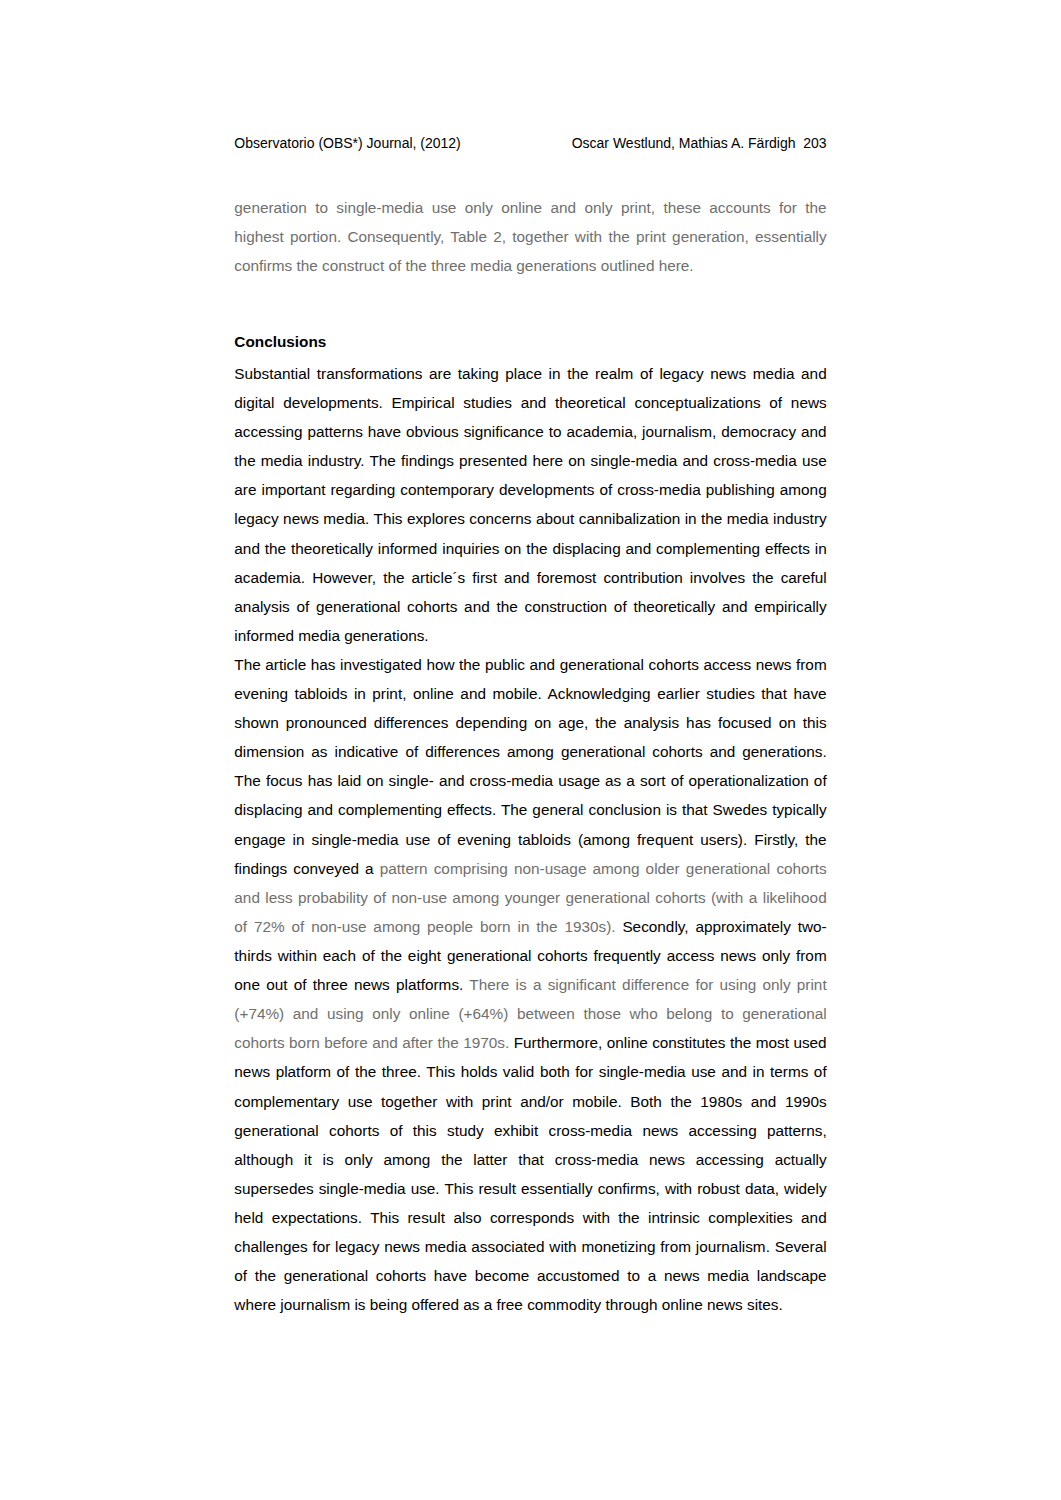Observatorio (OBS*) Journal, (2012) Oscar Westlund, Mathias A. Färdigh 203
generation to single-media use only online and only print, these accounts for the highest portion. Consequently, Table 2, together with the print generation, essentially confirms the construct of the three media generations outlined here.
Conclusions
Substantial transformations are taking place in the realm of legacy news media and digital developments. Empirical studies and theoretical conceptualizations of news accessing patterns have obvious significance to academia, journalism, democracy and the media industry. The findings presented here on single-media and cross-media use are important regarding contemporary developments of cross-media publishing among legacy news media. This explores concerns about cannibalization in the media industry and the theoretically informed inquiries on the displacing and complementing effects in academia. However, the article´s first and foremost contribution involves the careful analysis of generational cohorts and the construction of theoretically and empirically informed media generations.
The article has investigated how the public and generational cohorts access news from evening tabloids in print, online and mobile. Acknowledging earlier studies that have shown pronounced differences depending on age, the analysis has focused on this dimension as indicative of differences among generational cohorts and generations. The focus has laid on single- and cross-media usage as a sort of operationalization of displacing and complementing effects. The general conclusion is that Swedes typically engage in single-media use of evening tabloids (among frequent users). Firstly, the findings conveyed a pattern comprising non-usage among older generational cohorts and less probability of non-use among younger generational cohorts (with a likelihood of 72% of non-use among people born in the 1930s). Secondly, approximately two-thirds within each of the eight generational cohorts frequently access news only from one out of three news platforms. There is a significant difference for using only print (+74%) and using only online (+64%) between those who belong to generational cohorts born before and after the 1970s. Furthermore, online constitutes the most used news platform of the three. This holds valid both for single-media use and in terms of complementary use together with print and/or mobile. Both the 1980s and 1990s generational cohorts of this study exhibit cross-media news accessing patterns, although it is only among the latter that cross-media news accessing actually supersedes single-media use. This result essentially confirms, with robust data, widely held expectations. This result also corresponds with the intrinsic complexities and challenges for legacy news media associated with monetizing from journalism. Several of the generational cohorts have become accustomed to a news media landscape where journalism is being offered as a free commodity through online news sites.